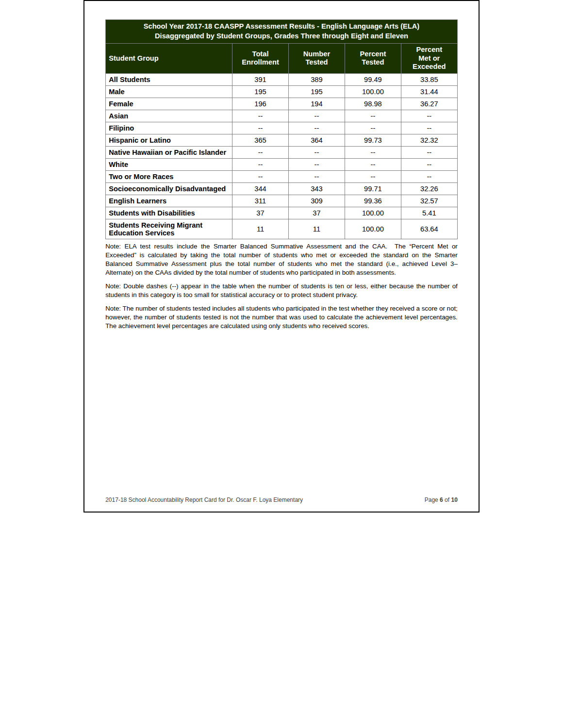| School Year 2017-18 CAASPP Assessment Results - English Language Arts (ELA) Disaggregated by Student Groups, Grades Three through Eight and Eleven |
| Student Group | Total Enrollment | Number Tested | Percent Tested | Percent Met or Exceeded |
| All Students | 391 | 389 | 99.49 | 33.85 |
| Male | 195 | 195 | 100.00 | 31.44 |
| Female | 196 | 194 | 98.98 | 36.27 |
| Asian | -- | -- | -- | -- |
| Filipino | -- | -- | -- | -- |
| Hispanic or Latino | 365 | 364 | 99.73 | 32.32 |
| Native Hawaiian or Pacific Islander | -- | -- | -- | -- |
| White | -- | -- | -- | -- |
| Two or More Races | -- | -- | -- | -- |
| Socioeconomically Disadvantaged | 344 | 343 | 99.71 | 32.26 |
| English Learners | 311 | 309 | 99.36 | 32.57 |
| Students with Disabilities | 37 | 37 | 100.00 | 5.41 |
| Students Receiving Migrant Education Services | 11 | 11 | 100.00 | 63.64 |
Note: ELA test results include the Smarter Balanced Summative Assessment and the CAA. The “Percent Met or Exceeded” is calculated by taking the total number of students who met or exceeded the standard on the Smarter Balanced Summative Assessment plus the total number of students who met the standard (i.e., achieved Level 3–Alternate) on the CAAs divided by the total number of students who participated in both assessments.
Note: Double dashes (--) appear in the table when the number of students is ten or less, either because the number of students in this category is too small for statistical accuracy or to protect student privacy.
Note: The number of students tested includes all students who participated in the test whether they received a score or not; however, the number of students tested is not the number that was used to calculate the achievement level percentages. The achievement level percentages are calculated using only students who received scores.
2017-18 School Accountability Report Card for Dr. Oscar F. Loya Elementary
Page 6 of 10